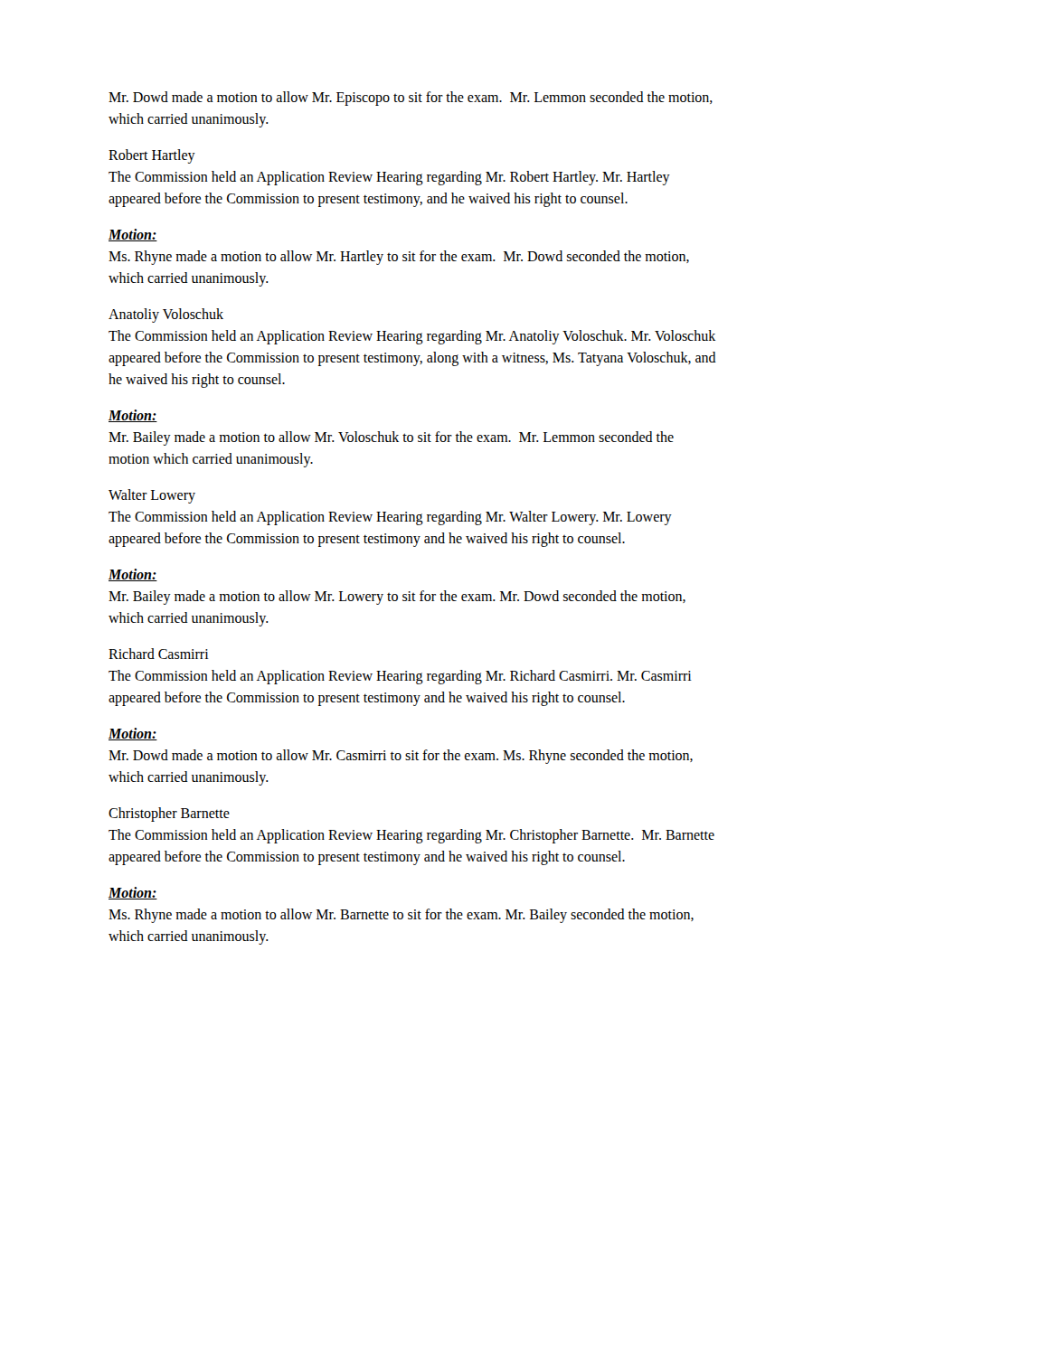Mr. Dowd made a motion to allow Mr. Episcopo to sit for the exam. Mr. Lemmon seconded the motion, which carried unanimously.
Robert Hartley
The Commission held an Application Review Hearing regarding Mr. Robert Hartley. Mr. Hartley appeared before the Commission to present testimony, and he waived his right to counsel.
Motion:
Ms. Rhyne made a motion to allow Mr. Hartley to sit for the exam. Mr. Dowd seconded the motion, which carried unanimously.
Anatoliy Voloschuk
The Commission held an Application Review Hearing regarding Mr. Anatoliy Voloschuk. Mr. Voloschuk appeared before the Commission to present testimony, along with a witness, Ms. Tatyana Voloschuk, and he waived his right to counsel.
Motion:
Mr. Bailey made a motion to allow Mr. Voloschuk to sit for the exam. Mr. Lemmon seconded the motion which carried unanimously.
Walter Lowery
The Commission held an Application Review Hearing regarding Mr. Walter Lowery. Mr. Lowery appeared before the Commission to present testimony and he waived his right to counsel.
Motion:
Mr. Bailey made a motion to allow Mr. Lowery to sit for the exam. Mr. Dowd seconded the motion, which carried unanimously.
Richard Casmirri
The Commission held an Application Review Hearing regarding Mr. Richard Casmirri. Mr. Casmirri appeared before the Commission to present testimony and he waived his right to counsel.
Motion:
Mr. Dowd made a motion to allow Mr. Casmirri to sit for the exam. Ms. Rhyne seconded the motion, which carried unanimously.
Christopher Barnette
The Commission held an Application Review Hearing regarding Mr. Christopher Barnette. Mr. Barnette appeared before the Commission to present testimony and he waived his right to counsel.
Motion:
Ms. Rhyne made a motion to allow Mr. Barnette to sit for the exam. Mr. Bailey seconded the motion, which carried unanimously.